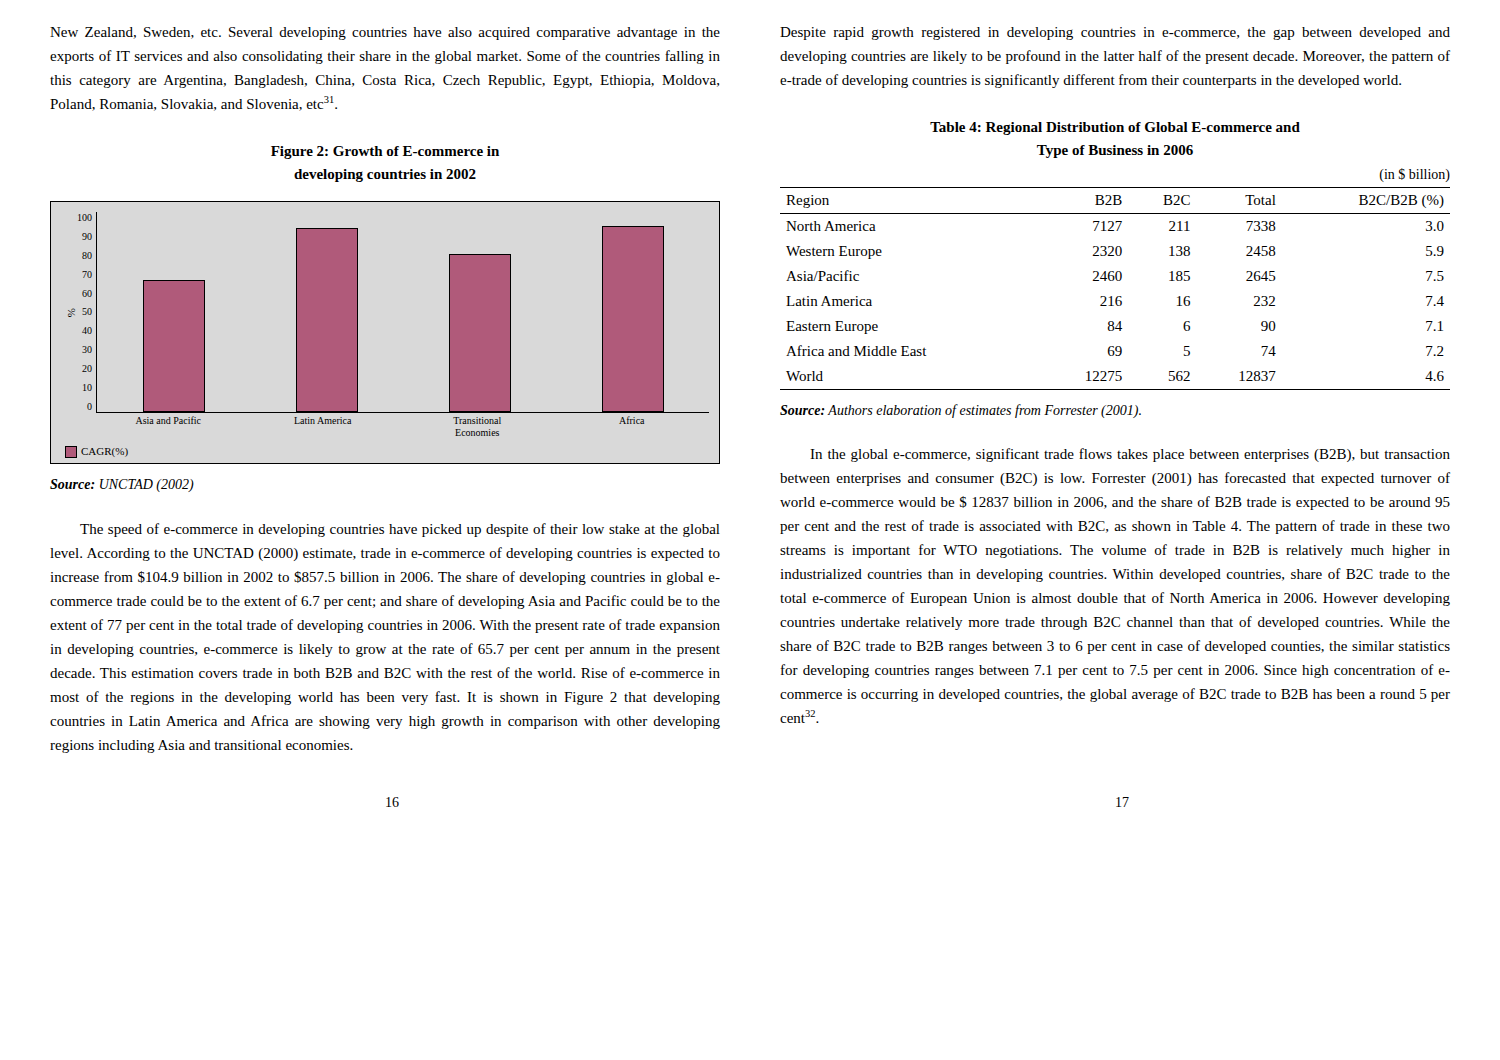New Zealand, Sweden, etc. Several developing countries have also acquired comparative advantage in the exports of IT services and also consolidating their share in the global market. Some of the countries falling in this category are Argentina, Bangladesh, China, Costa Rica, Czech Republic, Egypt, Ethiopia, Moldova, Poland, Romania, Slovakia, and Slovenia, etc31.
Figure 2: Growth of E-commerce in
developing countries in 2002
%
100 90 80 70 60 50 40 30 20 10 0
Asia and Pacific Latin America Transitional
Economies Africa
CAGR(%)
Source: UNCTAD (2002)
The speed of e-commerce in developing countries have picked up despite of their low stake at the global level. According to the UNCTAD (2000) estimate, trade in e-commerce of developing countries is expected to increase from $104.9 billion in 2002 to $857.5 billion in 2006. The share of developing countries in global e-commerce trade could be to the extent of 6.7 per cent; and share of developing Asia and Pacific could be to the extent of 77 per cent in the total trade of developing countries in 2006. With the present rate of trade expansion in developing countries, e-commerce is likely to grow at the rate of 65.7 per cent per annum in the present decade. This estimation covers trade in both B2B and B2C with the rest of the world. Rise of e-commerce in most of the regions in the developing world has been very fast. It is shown in Figure 2 that developing countries in Latin America and Africa are showing very high growth in comparison with other developing regions including Asia and transitional economies.
16
Despite rapid growth registered in developing countries in e-commerce, the gap between developed and developing countries are likely to be profound in the latter half of the present decade. Moreover, the pattern of e-trade of developing countries is significantly different from their counterparts in the developed world.
Table 4: Regional Distribution of Global E-commerce and
Type of Business in 2006
(in $ billion)
| Region | B2B | B2C | Total | B2C/B2B (%) |
| --- | --- | --- | --- | --- |
| North America | 7127 | 211 | 7338 | 3.0 |
| Western Europe | 2320 | 138 | 2458 | 5.9 |
| Asia/Pacific | 2460 | 185 | 2645 | 7.5 |
| Latin America | 216 | 16 | 232 | 7.4 |
| Eastern Europe | 84 | 6 | 90 | 7.1 |
| Africa and Middle East | 69 | 5 | 74 | 7.2 |
| World | 12275 | 562 | 12837 | 4.6 |
Source: Authors elaboration of estimates from Forrester (2001).
In the global e-commerce, significant trade flows takes place between enterprises (B2B), but transaction between enterprises and consumer (B2C) is low. Forrester (2001) has forecasted that expected turnover of world e-commerce would be $ 12837 billion in 2006, and the share of B2B trade is expected to be around 95 per cent and the rest of trade is associated with B2C, as shown in Table 4. The pattern of trade in these two streams is important for WTO negotiations. The volume of trade in B2B is relatively much higher in industrialized countries than in developing countries. Within developed countries, share of B2C trade to the total e-commerce of European Union is almost double that of North America in 2006. However developing countries undertake relatively more trade through B2C channel than that of developed countries. While the share of B2C trade to B2B ranges between 3 to 6 per cent in case of developed counties, the similar statistics for developing countries ranges between 7.1 per cent to 7.5 per cent in 2006. Since high concentration of e-commerce is occurring in developed countries, the global average of B2C trade to B2B has been a round 5 per cent32.
17